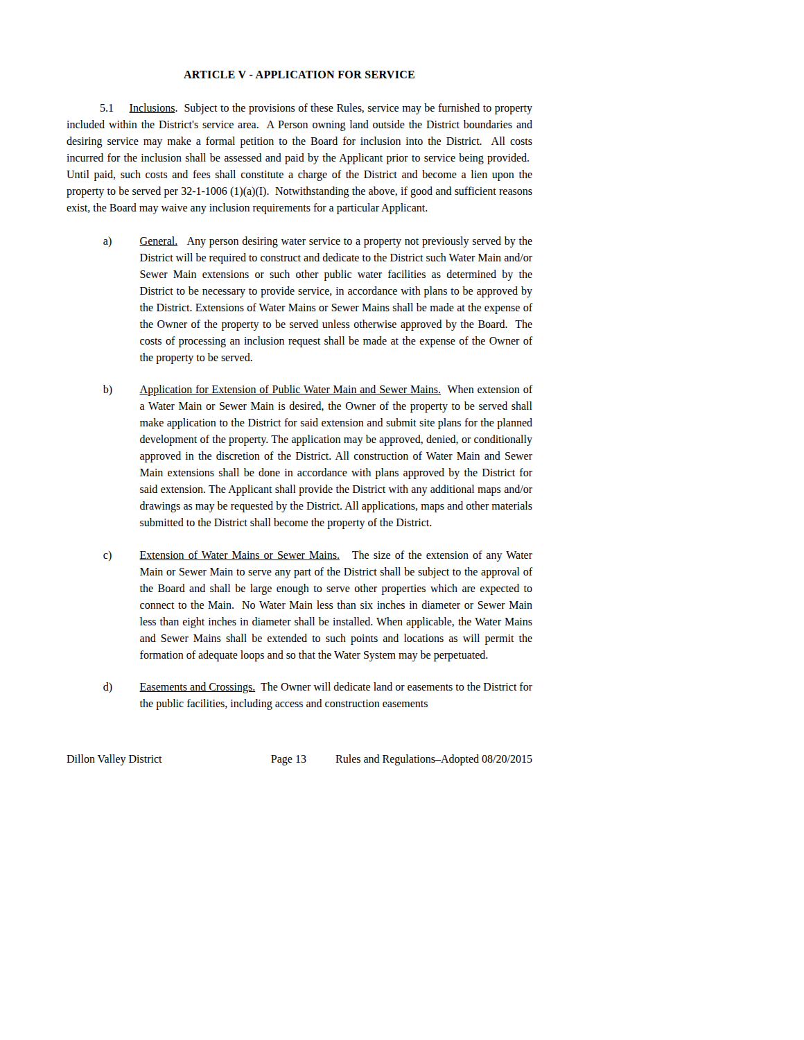ARTICLE V - APPLICATION FOR SERVICE
5.1 Inclusions. Subject to the provisions of these Rules, service may be furnished to property included within the District's service area. A Person owning land outside the District boundaries and desiring service may make a formal petition to the Board for inclusion into the District. All costs incurred for the inclusion shall be assessed and paid by the Applicant prior to service being provided. Until paid, such costs and fees shall constitute a charge of the District and become a lien upon the property to be served per 32-1-1006 (1)(a)(I). Notwithstanding the above, if good and sufficient reasons exist, the Board may waive any inclusion requirements for a particular Applicant.
a) General. Any person desiring water service to a property not previously served by the District will be required to construct and dedicate to the District such Water Main and/or Sewer Main extensions or such other public water facilities as determined by the District to be necessary to provide service, in accordance with plans to be approved by the District. Extensions of Water Mains or Sewer Mains shall be made at the expense of the Owner of the property to be served unless otherwise approved by the Board. The costs of processing an inclusion request shall be made at the expense of the Owner of the property to be served.
b) Application for Extension of Public Water Main and Sewer Mains. When extension of a Water Main or Sewer Main is desired, the Owner of the property to be served shall make application to the District for said extension and submit site plans for the planned development of the property. The application may be approved, denied, or conditionally approved in the discretion of the District. All construction of Water Main and Sewer Main extensions shall be done in accordance with plans approved by the District for said extension. The Applicant shall provide the District with any additional maps and/or drawings as may be requested by the District. All applications, maps and other materials submitted to the District shall become the property of the District.
c) Extension of Water Mains or Sewer Mains. The size of the extension of any Water Main or Sewer Main to serve any part of the District shall be subject to the approval of the Board and shall be large enough to serve other properties which are expected to connect to the Main. No Water Main less than six inches in diameter or Sewer Main less than eight inches in diameter shall be installed. When applicable, the Water Mains and Sewer Mains shall be extended to such points and locations as will permit the formation of adequate loops and so that the Water System may be perpetuated.
d) Easements and Crossings. The Owner will dedicate land or easements to the District for the public facilities, including access and construction easements
Dillon Valley District
Page 13
Rules and Regulations–Adopted 08/20/2015